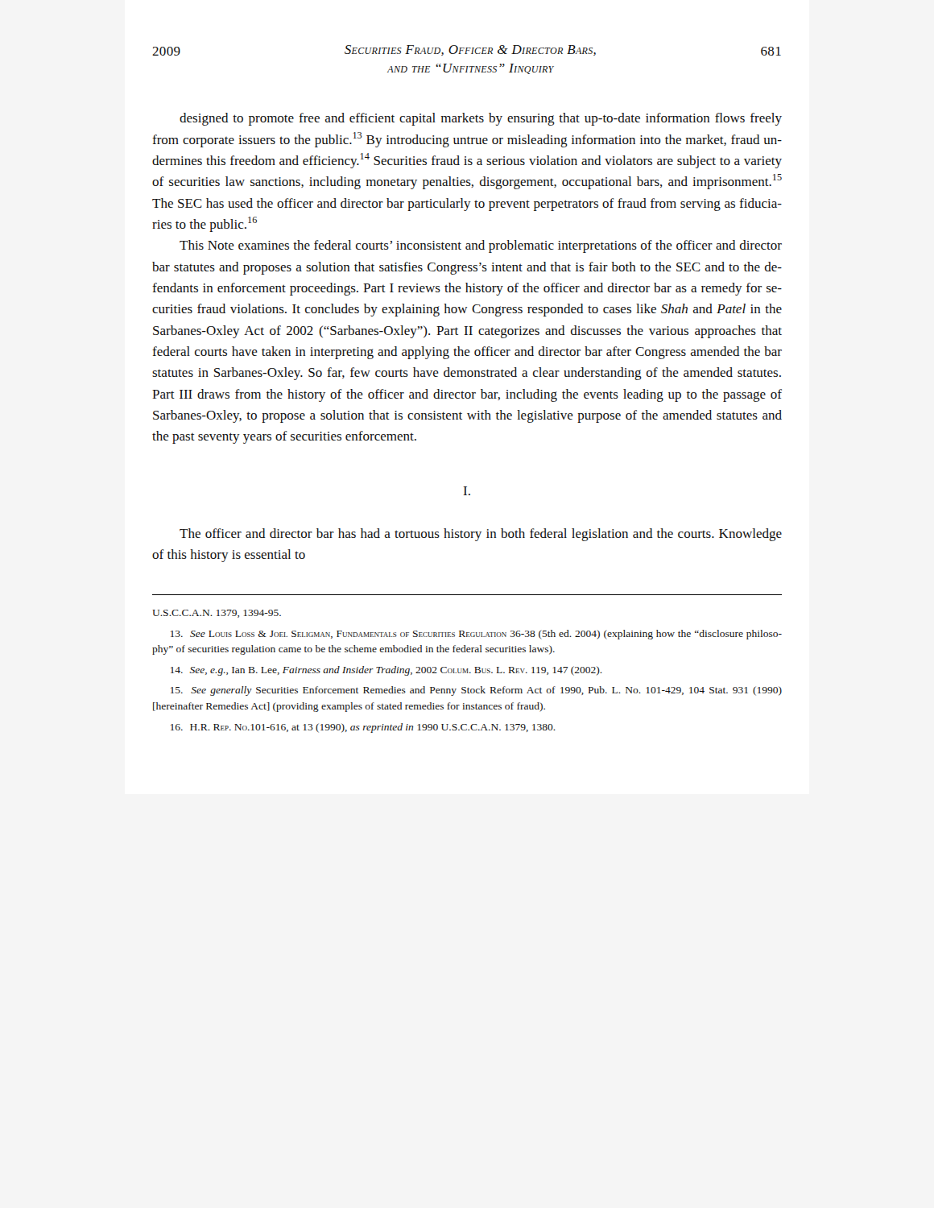2009 Securities Fraud, Officer & Director Bars,
and the “Unfitness” Iinquiry 681
designed to promote free and efficient capital markets by ensuring that up-to-date information flows freely from corporate issuers to the public.13 By introducing untrue or misleading information into the market, fraud undermines this freedom and efficiency.14 Securities fraud is a serious violation and violators are subject to a variety of securities law sanctions, including monetary penalties, disgorgement, occupational bars, and imprisonment.15 The SEC has used the officer and director bar particularly to prevent perpetrators of fraud from serving as fiduciaries to the public.16
This Note examines the federal courts’ inconsistent and problematic interpretations of the officer and director bar statutes and proposes a solution that satisfies Congress’s intent and that is fair both to the SEC and to the defendants in enforcement proceedings. Part I reviews the history of the officer and director bar as a remedy for securities fraud violations. It concludes by explaining how Congress responded to cases like Shah and Patel in the Sarbanes-Oxley Act of 2002 (“Sarbanes-Oxley”). Part II categorizes and discusses the various approaches that federal courts have taken in interpreting and applying the officer and director bar after Congress amended the bar statutes in Sarbanes-Oxley. So far, few courts have demonstrated a clear understanding of the amended statutes. Part III draws from the history of the officer and director bar, including the events leading up to the passage of Sarbanes-Oxley, to propose a solution that is consistent with the legislative purpose of the amended statutes and the past seventy years of securities enforcement.
I.
The officer and director bar has had a tortuous history in both federal legislation and the courts. Knowledge of this history is essential to
U.S.C.C.A.N. 1379, 1394-95.
13. See Louis Loss & Joel Seligman, Fundamentals of Securities Regulation 36-38 (5th ed. 2004) (explaining how the “disclosure philosophy” of securities regulation came to be the scheme embodied in the federal securities laws).
14. See, e.g., Ian B. Lee, Fairness and Insider Trading, 2002 Colum. Bus. L. Rev. 119, 147 (2002).
15. See generally Securities Enforcement Remedies and Penny Stock Reform Act of 1990, Pub. L. No. 101-429, 104 Stat. 931 (1990) [hereinafter Remedies Act] (providing examples of stated remedies for instances of fraud).
16. H.R. Rep. No. 101-616, at 13 (1990), as reprinted in 1990 U.S.C.C.A.N. 1379, 1380.